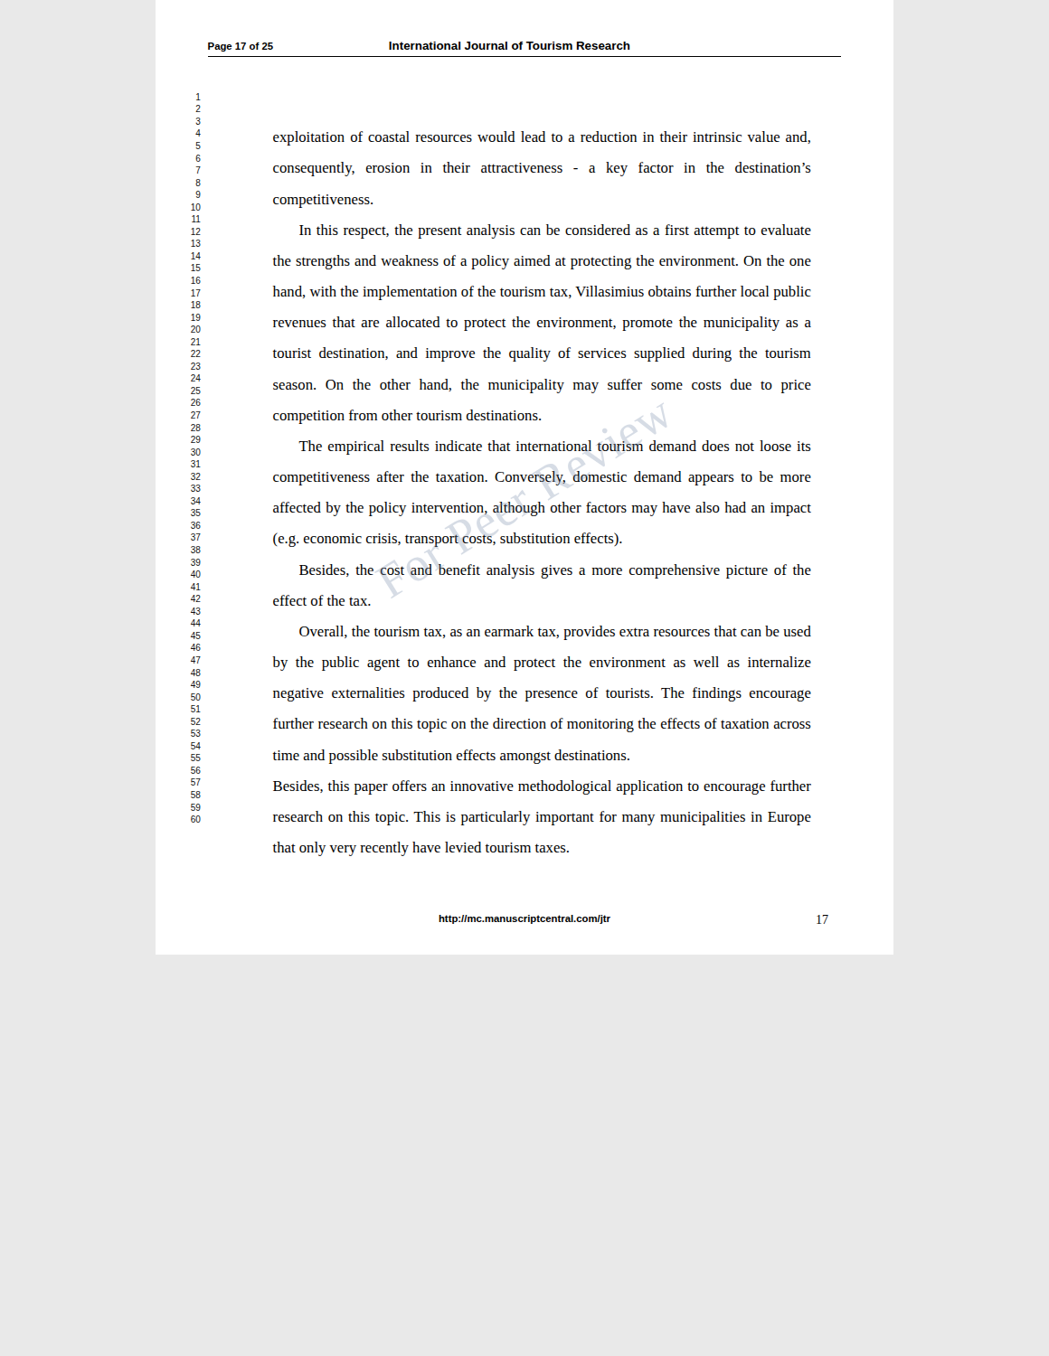Page 17 of 25 International Journal of Tourism Research
1
2
3
4
5
6
7
8
9
10
11
12
13
14
15
16
17
18
19
20
21
22
23
24
25
26
27
28
29
30
31
32
33
34
35
36
37
38
39
40
41
42
43
44
45
46
47
48
49
50
51
52
53
54
55
56
57
58
59
60
For Peer Review
exploitation of coastal resources would lead to a reduction in their intrinsic value and, consequently, erosion in their attractiveness - a key factor in the destination’s competitiveness.
In this respect, the present analysis can be considered as a first attempt to evaluate the strengths and weakness of a policy aimed at protecting the environment. On the one hand, with the implementation of the tourism tax, Villasimius obtains further local public revenues that are allocated to protect the environment, promote the municipality as a tourist destination, and improve the quality of services supplied during the tourism season. On the other hand, the municipality may suffer some costs due to price competition from other tourism destinations.
The empirical results indicate that international tourism demand does not loose its competitiveness after the taxation. Conversely, domestic demand appears to be more affected by the policy intervention, although other factors may have also had an impact (e.g. economic crisis, transport costs, substitution effects).
Besides, the cost and benefit analysis gives a more comprehensive picture of the effect of the tax.
Overall, the tourism tax, as an earmark tax, provides extra resources that can be used by the public agent to enhance and protect the environment as well as internalize negative externalities produced by the presence of tourists. The findings encourage further research on this topic on the direction of monitoring the effects of taxation across time and possible substitution effects amongst destinations.
Besides, this paper offers an innovative methodological application to encourage further research on this topic. This is particularly important for many municipalities in Europe that only very recently have levied tourism taxes.
http://mc.manuscriptcentral.com/jtr 17